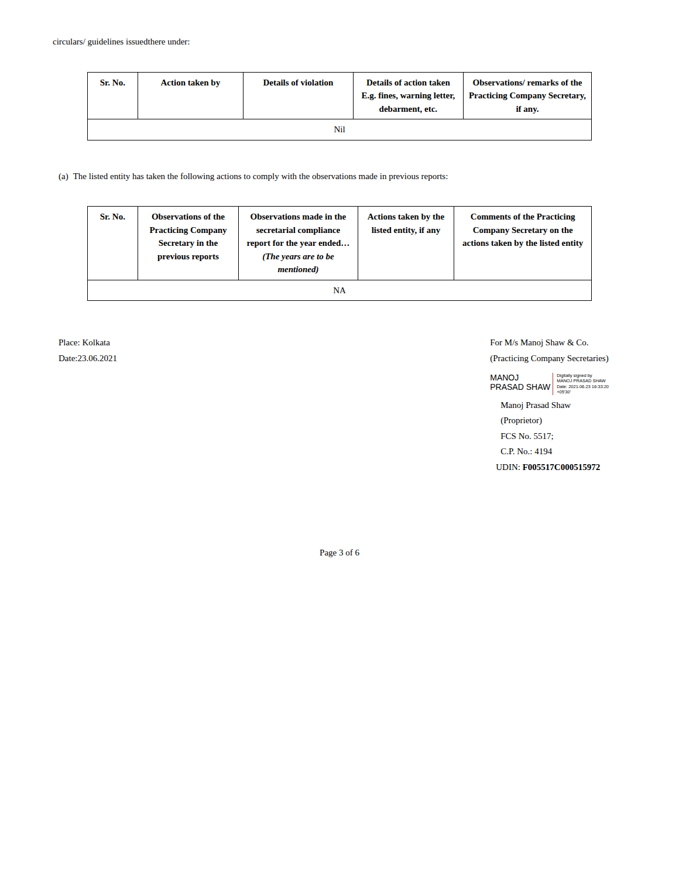circulars/ guidelines issuedthere under:
| Sr. No. | Action taken by | Details of violation | Details of action taken E.g. fines, warning letter, debarment, etc. | Observations/ remarks of the Practicing Company Secretary, if any. |
| --- | --- | --- | --- | --- |
| Nil |
(a) The listed entity has taken the following actions to comply with the observations made in previous reports:
| Sr. No. | Observations of the Practicing Company Secretary in the previous reports | Observations made in the secretarial compliance report for the year ended… (The years are to be mentioned) | Actions taken by the listed entity, if any | Comments of the Practicing Company Secretary on the actions taken by the listed entity |
| --- | --- | --- | --- | --- |
| NA |
Place: Kolkata
Date:23.06.2021
For M/s Manoj Shaw & Co.
(Practicing Company Secretaries)
MANOJ
PRASAD SHAW Digitally signed by
MANOJ PRASAD SHAW
Date: 2021.06.23 16:33:20
+05'30'
Manoj Prasad Shaw
(Proprietor)
FCS No. 5517;
C.P. No.: 4194
UDIN: F005517C000515972
Page 3 of 6